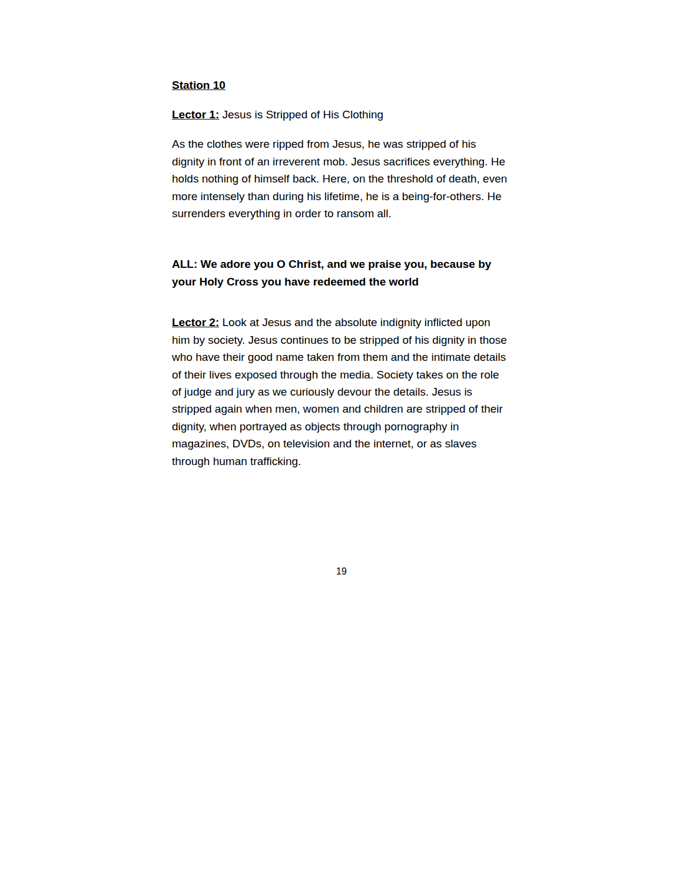Station 10
Lector 1: Jesus is Stripped of His Clothing
As the clothes were ripped from Jesus, he was stripped of his dignity in front of an irreverent mob. Jesus sacrifices everything. He holds nothing of himself back. Here, on the threshold of death, even more intensely than during his lifetime, he is a being-for-others. He surrenders everything in order to ransom all.
ALL: We adore you O Christ, and we praise you, because by your Holy Cross you have redeemed the world
Lector 2: Look at Jesus and the absolute indignity inflicted upon him by society. Jesus continues to be stripped of his dignity in those who have their good name taken from them and the intimate details of their lives exposed through the media. Society takes on the role of judge and jury as we curiously devour the details. Jesus is stripped again when men, women and children are stripped of their dignity, when portrayed as objects through pornography in magazines, DVDs, on television and the internet, or as slaves through human trafficking.
19